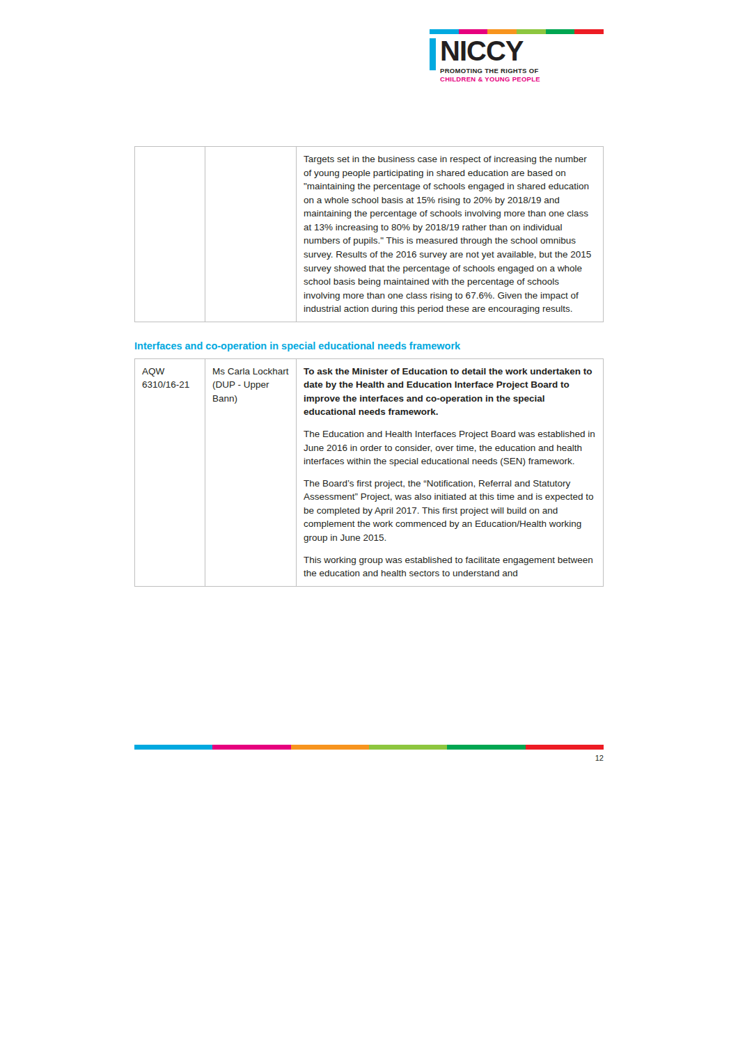NICCY
PROMOTING THE RIGHTS OF
CHILDREN & YOUNG PEOPLE
| | | Targets set in the business case in respect of increasing the number of young people participating in shared education are based on "maintaining the percentage of schools engaged in shared education on a whole school basis at 15% rising to 20% by 2018/19 and maintaining the percentage of schools involving more than one class at 13% increasing to 80% by 2018/19 rather than on individual numbers of pupils." This is measured through the school omnibus survey. Results of the 2016 survey are not yet available, but the 2015 survey showed that the percentage of schools engaged on a whole school basis being maintained with the percentage of schools involving more than one class rising to 67.6%. Given the impact of industrial action during this period these are encouraging results. |
Interfaces and co-operation in special educational needs framework
| AQW 6310/16-21 | Ms Carla Lockhart (DUP - Upper Bann) | To ask the Minister of Education to detail the work undertaken to date by the Health and Education Interface Project Board to improve the interfaces and co-operation in the special educational needs framework. The Education and Health Interfaces Project Board was established in June 2016 in order to consider, over time, the education and health interfaces within the special educational needs (SEN) framework. The Board’s first project, the “Notification, Referral and Statutory Assessment” Project, was also initiated at this time and is expected to be completed by April 2017. This first project will build on and complement the work commenced by an Education/Health working group in June 2015. This working group was established to facilitate engagement between the education and health sectors to understand and |
12